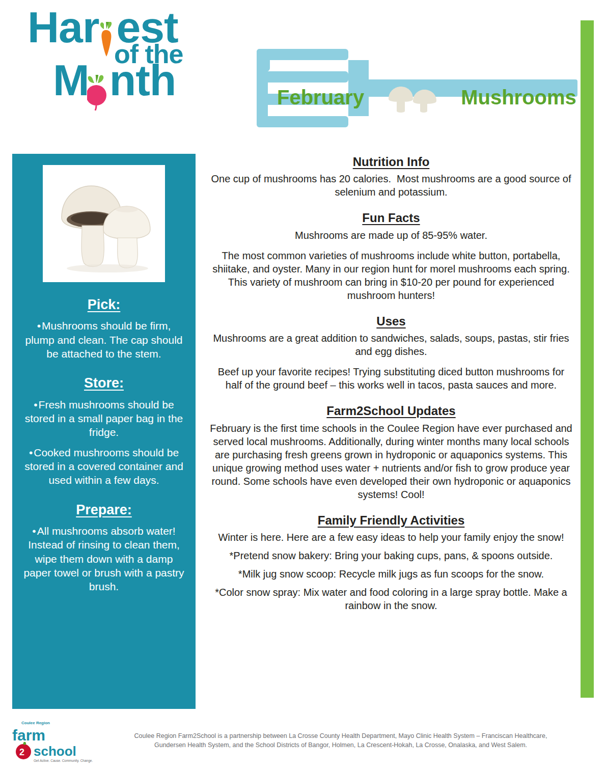Har est of the M nth
February
Mushrooms
Pick:
Mushrooms should be firm, plump and clean. The cap should be attached to the stem.
Store:
Fresh mushrooms should be stored in a small paper bag in the fridge.
Cooked mushrooms should be stored in a covered container and used within a few days.
Prepare:
All mushrooms absorb water! Instead of rinsing to clean them, wipe them down with a damp paper towel or brush with a pastry brush.
Nutrition Info
One cup of mushrooms has 20 calories. Most mushrooms are a good source of selenium and potassium.
Fun Facts
Mushrooms are made up of 85-95% water.
The most common varieties of mushrooms include white button, portabella, shiitake, and oyster. Many in our region hunt for morel mushrooms each spring. This variety of mushroom can bring in $10-20 per pound for experienced mushroom hunters!
Uses
Mushrooms are a great addition to sandwiches, salads, soups, pastas, stir fries and egg dishes.
Beef up your favorite recipes! Trying substituting diced button mushrooms for half of the ground beef – this works well in tacos, pasta sauces and more.
Farm2School Updates
February is the first time schools in the Coulee Region have ever purchased and served local mushrooms. Additionally, during winter months many local schools are purchasing fresh greens grown in hydroponic or aquaponics systems. This unique growing method uses water + nutrients and/or fish to grow produce year round. Some schools have even developed their own hydroponic or aquaponics systems! Cool!
Family Friendly Activities
Winter is here. Here are a few easy ideas to help your family enjoy the snow!
*Pretend snow bakery: Bring your baking cups, pans, & spoons outside.
*Milk jug snow scoop: Recycle milk jugs as fun scoops for the snow.
*Color snow spray: Mix water and food coloring in a large spray bottle. Make a rainbow in the snow.
Coulee Region farm 2 school Get Active. Cause. Community. Change.
Coulee Region Farm2School is a partnership between La Crosse County Health Department, Mayo Clinic Health System – Franciscan Healthcare, Gundersen Health System, and the School Districts of Bangor, Holmen, La Crescent-Hokah, La Crosse, Onalaska, and West Salem.